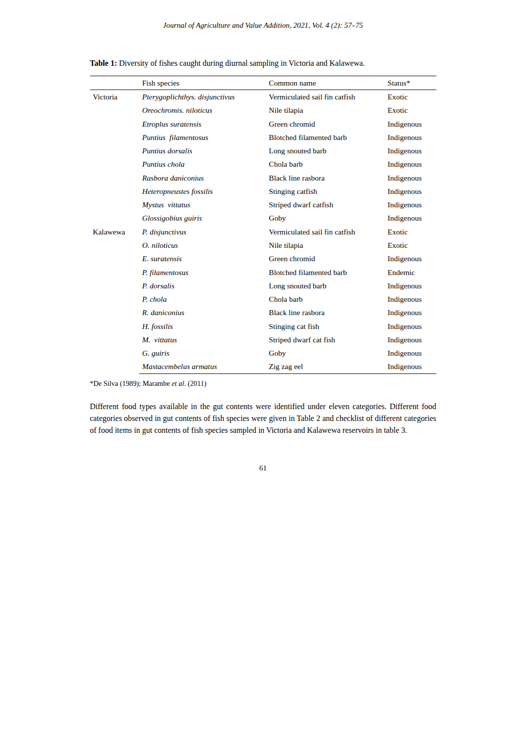Journal of Agriculture and Value Addition, 2021, Vol. 4 (2): 57–75
Table 1: Diversity of fishes caught during diurnal sampling in Victoria and Kalawewa.
| | Fish species | Common name | Status* |
| --- | --- | --- | --- |
| Victoria | Pterygoplichthys. disjunctivus | Vermiculated sail fin catfish | Exotic |
| Oreochromis. niloticus | Nile tilapia | Exotic |
| Etroplus suratensis | Green chromid | Indigenous |
| Puntius filamentosus | Blotched filamented barb | Indigenous |
| Puntius dorsalis | Long snouted barb | Indigenous |
| Puntius chola | Chola barb | Indigenous |
| Rasbora daniconius | Black line rasbora | Indigenous |
| Heteropneustes fossilis | Stinging catfish | Indigenous |
| Mystus vittatus | Striped dwarf catfish | Indigenous |
| Glossigobius guiris | Goby | Indigenous |
| Kalawewa | P. disjunctivus | Vermiculated sail fin catfish | Exotic |
| O. niloticus | Nile tilapia | Exotic |
| E. suratensis | Green chromid | Indigenous |
| P. filamentosus | Blotched filamented barb | Endemic |
| P. dorsalis | Long snouted barb | Indigenous |
| P. chola | Chola barb | Indigenous |
| R. daniconius | Black line rasbora | Indigenous |
| H. fossilis | Stinging cat fish | Indigenous |
| M. vittatus | Striped dwarf cat fish | Indigenous |
| G. guiris | Goby | Indigenous |
| Mastacembelus armatus | Zig zag eel | Indigenous |
*De Silva (1989); Marambe et al. (2011)
Different food types available in the gut contents were identified under eleven categories. Different food categories observed in gut contents of fish species were given in Table 2 and checklist of different categories of food items in gut contents of fish species sampled in Victoria and Kalawewa reservoirs in table 3.
61